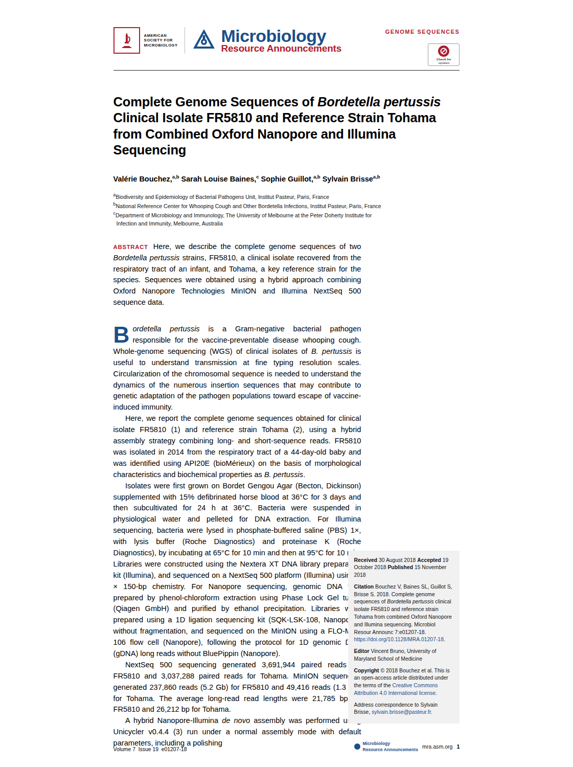AMERICAN
SOCIETY FOR
MICROBIOLOGY
Microbiology
Resource Announcements
Genome Sequences
Check for updates
Complete Genome Sequences of Bordetella pertussis Clinical Isolate FR5810 and Reference Strain Tohama from Combined Oxford Nanopore and Illumina Sequencing
Valérie Bouchez,a,b Sarah Louise Baines,c Sophie Guillot,a,b Sylvain Brissea,b
aBiodiversity and Epidemiology of Bacterial Pathogens Unit, Institut Pasteur, Paris, France
bNational Reference Center for Whooping Cough and Other Bordetella Infections, Institut Pasteur, Paris, France
cDepartment of Microbiology and Immunology, The University of Melbourne at the Peter Doherty Institute for
Infection and Immunity, Melbourne, Australia
ABSTRACTHere, we describe the complete genome sequences of two Bordetella pertussis strains, FR5810, a clinical isolate recovered from the respiratory tract of an infant, and Tohama, a key reference strain for the species. Sequences were obtained using a hybrid approach combining Oxford Nanopore Technologies MinION and Illumina NextSeq 500 sequence data.
Bordetella pertussis is a Gram-negative bacterial pathogen responsible for the vaccine-preventable disease whooping cough. Whole-genome sequencing (WGS) of clinical isolates of B. pertussis is useful to understand transmission at fine typing resolution scales. Circularization of the chromosomal sequence is needed to understand the dynamics of the numerous insertion sequences that may contribute to genetic adaptation of the pathogen populations toward escape of vaccine-induced immunity.
Here, we report the complete genome sequences obtained for clinical isolate FR5810 (1) and reference strain Tohama (2), using a hybrid assembly strategy combining long- and short-sequence reads. FR5810 was isolated in 2014 from the respiratory tract of a 44-day-old baby and was identified using API20E (bioMérieux) on the basis of morphological characteristics and biochemical properties as B. pertussis.
Isolates were first grown on Bordet Gengou Agar (Becton, Dickinson) supplemented with 15% defibrinated horse blood at 36°C for 3 days and then subcultivated for 24 h at 36°C. Bacteria were suspended in physiological water and pelleted for DNA extraction. For Illumina sequencing, bacteria were lysed in phosphate-buffered saline (PBS) 1×, with lysis buffer (Roche Diagnostics) and proteinase K (Roche Diagnostics), by incubating at 65°C for 10 min and then at 95°C for 10 min. Libraries were constructed using the Nextera XT DNA library preparation kit (Illumina), and sequenced on a NextSeq 500 platform (Illumina) using 2 × 150-bp chemistry. For Nanopore sequencing, genomic DNA was prepared by phenol-chloroform extraction using Phase Lock Gel tubes (Qiagen GmbH) and purified by ethanol precipitation. Libraries were prepared using a 1D ligation sequencing kit (SQK-LSK-108, Nanopore), without fragmentation, and sequenced on the MinION using a FLO-MIN-106 flow cell (Nanopore), following the protocol for 1D genomic DNA (gDNA) long reads without BluePippin (Nanopore).
NextSeq 500 sequencing generated 3,691,944 paired reads for FR5810 and 3,037,288 paired reads for Tohama. MinION sequencing generated 237,860 reads (5.2 Gb) for FR5810 and 49,416 reads (1.3 Gb) for Tohama. The average long-read read lengths were 21,785 bp for FR5810 and 26,212 bp for Tohama.
A hybrid Nanopore-Illumina de novo assembly was performed using Unicycler v0.4.4 (3) run under a normal assembly mode with default parameters, including a polishing
Received 30 August 2018 Accepted 19 October 2018 Published 15 November 2018
Citation Bouchez V, Baines SL, Guillot S, Brisse S. 2018. Complete genome sequences of Bordetella pertussis clinical isolate FR5810 and reference strain Tohama from combined Oxford Nanopore and Illumina sequencing. Microbiol Resour Announc 7:e01207-18. https://doi.org/10.1128/MRA.01207-18.
Editor Vincent Bruno, University of Maryland School of Medicine
Copyright © 2018 Bouchez et al. This is an open-access article distributed under the terms of the Creative Commons Attribution 4.0 International license.
Address correspondence to Sylvain Brisse, sylvain.brisse@pasteur.fr.
Volume 7 Issue 19 e01207-18
Microbiology
Resource Announcements mra.asm.org 1